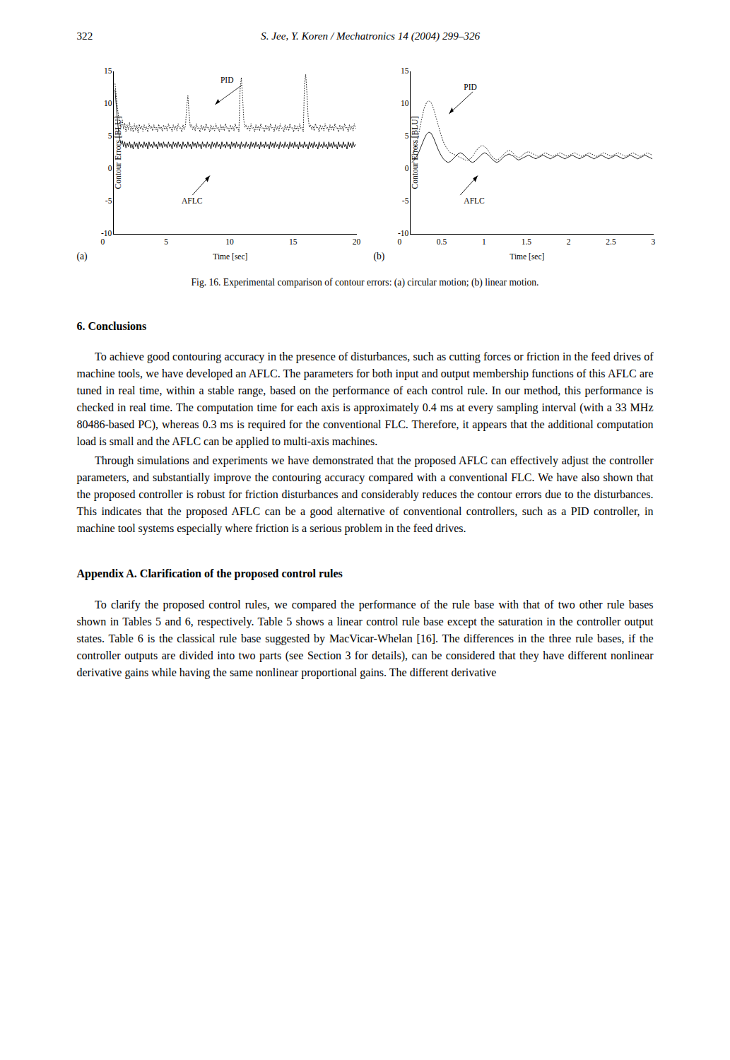322 S. Jee, Y. Koren / Mechatronics 14 (2004) 299–326
Contour Errors [BLU]
15 10 5 0 -5 -10
PID AFLC
0 5 10 15 20
(a) Time [sec]
Contour Errors [BLU]
15 10 5 0 -5 -10
PID AFLC
0 0.5 1 1.5 2 2.5 3
(b) Time [sec]
Fig. 16. Experimental comparison of contour errors: (a) circular motion; (b) linear motion.
6. Conclusions
To achieve good contouring accuracy in the presence of disturbances, such as cutting forces or friction in the feed drives of machine tools, we have developed an AFLC. The parameters for both input and output membership functions of this AFLC are tuned in real time, within a stable range, based on the performance of each control rule. In our method, this performance is checked in real time. The computation time for each axis is approximately 0.4 ms at every sampling interval (with a 33 MHz 80486-based PC), whereas 0.3 ms is required for the conventional FLC. Therefore, it appears that the additional computation load is small and the AFLC can be applied to multi-axis machines.
Through simulations and experiments we have demonstrated that the proposed AFLC can effectively adjust the controller parameters, and substantially improve the contouring accuracy compared with a conventional FLC. We have also shown that the proposed controller is robust for friction disturbances and considerably reduces the contour errors due to the disturbances. This indicates that the proposed AFLC can be a good alternative of conventional controllers, such as a PID controller, in machine tool systems especially where friction is a serious problem in the feed drives.
Appendix A. Clarification of the proposed control rules
To clarify the proposed control rules, we compared the performance of the rule base with that of two other rule bases shown in Tables 5 and 6, respectively. Table 5 shows a linear control rule base except the saturation in the controller output states. Table 6 is the classical rule base suggested by MacVicar-Whelan [16]. The differences in the three rule bases, if the controller outputs are divided into two parts (see Section 3 for details), can be considered that they have different nonlinear derivative gains while having the same nonlinear proportional gains. The different derivative